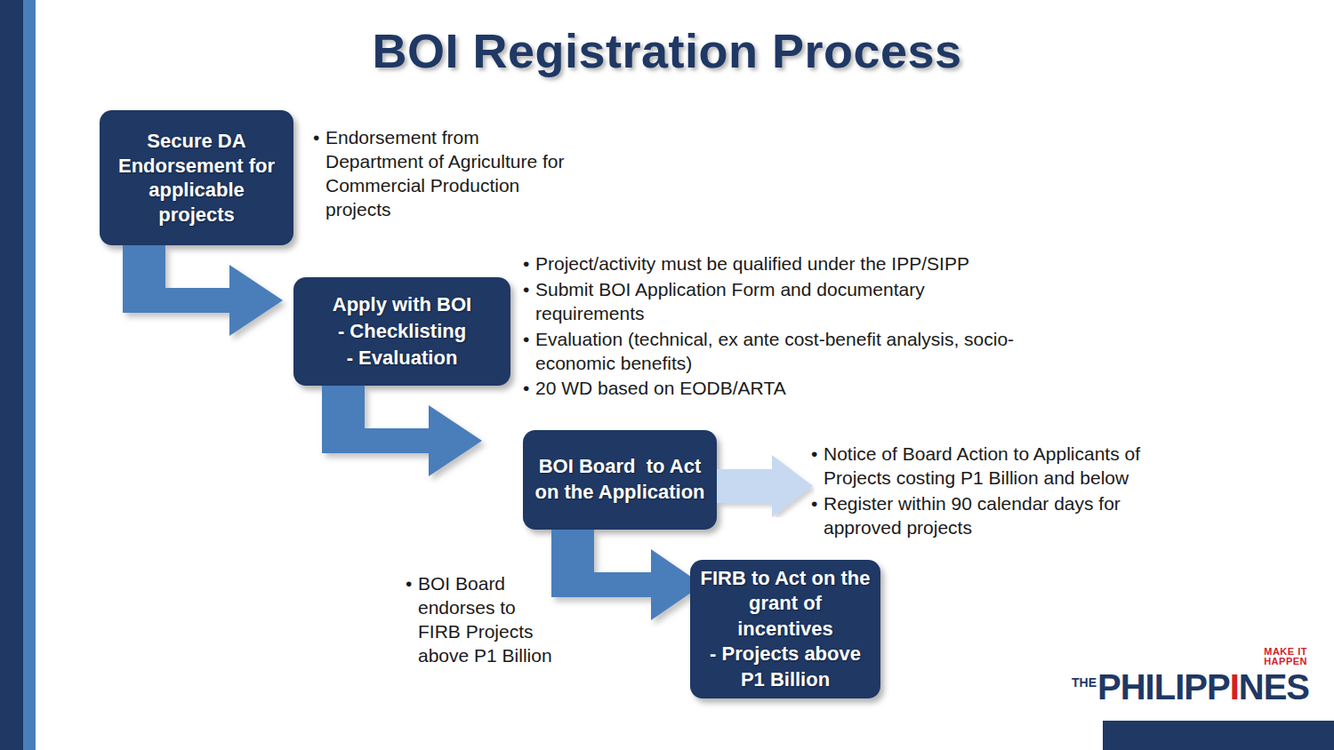BOI Registration Process
Secure DA Endorsement for applicable projects
Endorsement from Department of Agriculture for Commercial Production projects
Apply with BOI
- Checklisting
- Evaluation
Project/activity must be qualified under the IPP/SIPP
Submit BOI Application Form and documentary requirements
Evaluation (technical, ex ante cost-benefit analysis, socio-economic benefits)
20 WD based on EODB/ARTA
BOI Board to Act on the Application
Notice of Board Action to Applicants of Projects costing P1 Billion and below
Register within 90 calendar days for approved projects
BOI Board endorses to FIRB Projects above P1 Billion
FIRB to Act on the grant of incentives
- Projects above P1 Billion
MAKE IT
HAPPEN
THEPHILIPPINES